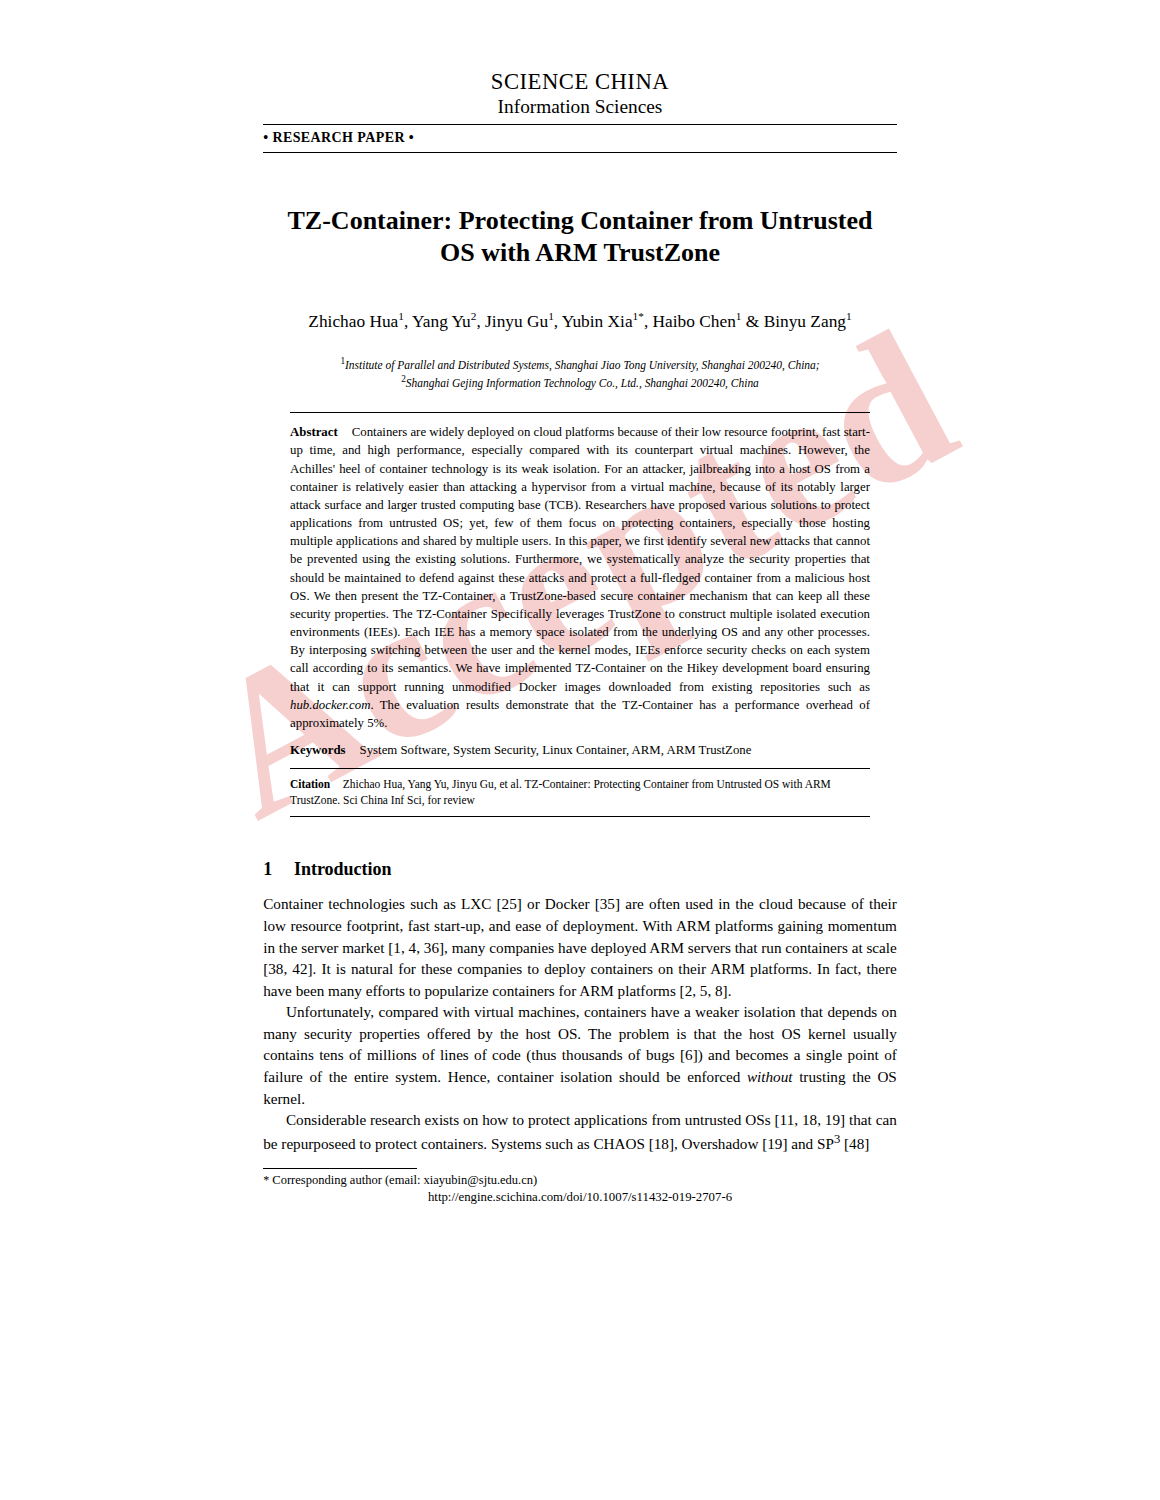Accepted
SCIENCE CHINA
Information Sciences
• RESEARCH PAPER •
TZ-Container: Protecting Container from Untrusted
OS with ARM TrustZone
Zhichao Hua1, Yang Yu2, Jinyu Gu1, Yubin Xia1*, Haibo Chen1 & Binyu Zang1
1Institute of Parallel and Distributed Systems, Shanghai Jiao Tong University, Shanghai 200240, China;
2Shanghai Gejing Information Technology Co., Ltd., Shanghai 200240, China
Abstract Containers are widely deployed on cloud platforms because of their low resource footprint, fast start-up time, and high performance, especially compared with its counterpart virtual machines. However, the Achilles' heel of container technology is its weak isolation. For an attacker, jailbreaking into a host OS from a container is relatively easier than attacking a hypervisor from a virtual machine, because of its notably larger attack surface and larger trusted computing base (TCB). Researchers have proposed various solutions to protect applications from untrusted OS; yet, few of them focus on protecting containers, especially those hosting multiple applications and shared by multiple users. In this paper, we first identify several new attacks that cannot be prevented using the existing solutions. Furthermore, we systematically analyze the security properties that should be maintained to defend against these attacks and protect a full-fledged container from a malicious host OS. We then present the TZ-Container, a TrustZone-based secure container mechanism that can keep all these security properties. The TZ-Container Specifically leverages TrustZone to construct multiple isolated execution environments (IEEs). Each IEE has a memory space isolated from the underlying OS and any other processes. By interposing switching between the user and the kernel modes, IEEs enforce security checks on each system call according to its semantics. We have implemented TZ-Container on the Hikey development board ensuring that it can support running unmodified Docker images downloaded from existing repositories such as hub.docker.com. The evaluation results demonstrate that the TZ-Container has a performance overhead of approximately 5%.
Keywords System Software, System Security, Linux Container, ARM, ARM TrustZone
Citation Zhichao Hua, Yang Yu, Jinyu Gu, et al. TZ-Container: Protecting Container from Untrusted OS with ARM TrustZone. Sci China Inf Sci, for review
1 Introduction
Container technologies such as LXC [25] or Docker [35] are often used in the cloud because of their low resource footprint, fast start-up, and ease of deployment. With ARM platforms gaining momentum in the server market [1, 4, 36], many companies have deployed ARM servers that run containers at scale [38, 42]. It is natural for these companies to deploy containers on their ARM platforms. In fact, there have been many efforts to popularize containers for ARM platforms [2, 5, 8].
Unfortunately, compared with virtual machines, containers have a weaker isolation that depends on many security properties offered by the host OS. The problem is that the host OS kernel usually contains tens of millions of lines of code (thus thousands of bugs [6]) and becomes a single point of failure of the entire system. Hence, container isolation should be enforced without trusting the OS kernel.
Considerable research exists on how to protect applications from untrusted OSs [11, 18, 19] that can be repurposeed to protect containers. Systems such as CHAOS [18], Overshadow [19] and SP3 [48]
* Corresponding author (email: xiayubin@sjtu.edu.cn)
http://engine.scichina.com/doi/10.1007/s11432-019-2707-6